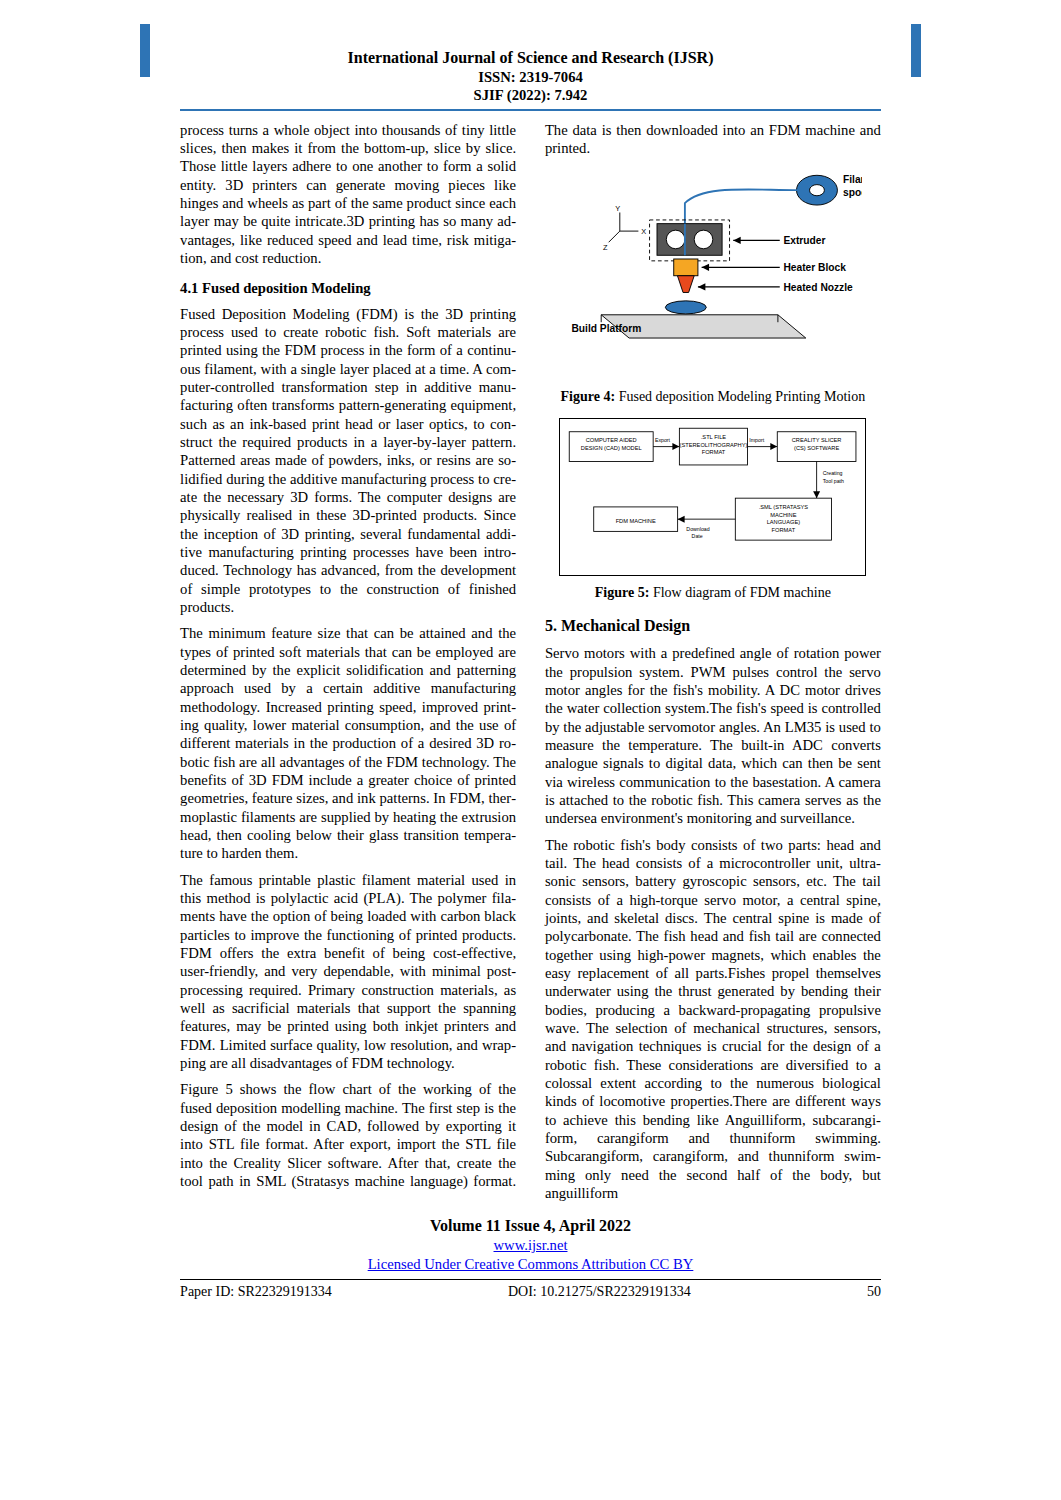International Journal of Science and Research (IJSR)
ISSN: 2319-7064
SJIF (2022): 7.942
process turns a whole object into thousands of tiny little slices, then makes it from the bottom-up, slice by slice. Those little layers adhere to one another to form a solid entity. 3D printers can generate moving pieces like hinges and wheels as part of the same product since each layer may be quite intricate.3D printing has so many advantages, like reduced speed and lead time, risk mitigation, and cost reduction.
4.1 Fused deposition Modeling
Fused Deposition Modeling (FDM) is the 3D printing process used to create robotic fish. Soft materials are printed using the FDM process in the form of a continuous filament, with a single layer placed at a time. A computer-controlled transformation step in additive manufacturing often transforms pattern-generating equipment, such as an ink-based print head or laser optics, to construct the required products in a layer-by-layer pattern. Patterned areas made of powders, inks, or resins are solidified during the additive manufacturing process to create the necessary 3D forms. The computer designs are physically realised in these 3D-printed products. Since the inception of 3D printing, several fundamental additive manufacturing printing processes have been introduced. Technology has advanced, from the development of simple prototypes to the construction of finished products.
The minimum feature size that can be attained and the types of printed soft materials that can be employed are determined by the explicit solidification and patterning approach used by a certain additive manufacturing methodology. Increased printing speed, improved printing quality, lower material consumption, and the use of different materials in the production of a desired 3D robotic fish are all advantages of the FDM technology. The benefits of 3D FDM include a greater choice of printed geometries, feature sizes, and ink patterns. In FDM, thermoplastic filaments are supplied by heating the extrusion head, then cooling below their glass transition temperature to harden them.
The famous printable plastic filament material used in this method is polylactic acid (PLA). The polymer filaments have the option of being loaded with carbon black particles to improve the functioning of printed products. FDM offers the extra benefit of being cost-effective, user-friendly, and very dependable, with minimal post-processing required. Primary construction materials, as well as sacrificial materials that support the spanning features, may be printed using both inkjet printers and FDM. Limited surface quality, low resolution, and wrapping are all disadvantages of FDM technology.
Figure 5 shows the flow chart of the working of the fused deposition modelling machine. The first step is the design of the model in CAD, followed by exporting it into STL file format. After export, import the STL file into the Creality Slicer software. After that, create the tool path in SML (Stratasys machine language) format. The data is then downloaded into an FDM machine and printed.
Filament spool Y X Z Extruder Heater Block Heated Nozzle Build Platform
Figure 4: Fused deposition Modeling Printing Motion
COMPUTER AIDED DESIGN (CAD) MODEL Export .STL FILE (STEREOLITHOGRAPHY) FORMAT Import CREALITY SLICER (CS) SOFTWARE Creating Tool path .SML (STRATASYS MACHINE LANGUAGE) FORMAT Download Date FDM MACHINE
Figure 5: Flow diagram of FDM machine
5. Mechanical Design
Servo motors with a predefined angle of rotation power the propulsion system. PWM pulses control the servo motor angles for the fish's mobility. A DC motor drives the water collection system.The fish's speed is controlled by the adjustable servomotor angles. An LM35 is used to measure the temperature. The built-in ADC converts analogue signals to digital data, which can then be sent via wireless communication to the basestation. A camera is attached to the robotic fish. This camera serves as the undersea environment's monitoring and surveillance.
The robotic fish's body consists of two parts: head and tail. The head consists of a microcontroller unit, ultrasonic sensors, battery gyroscopic sensors, etc. The tail consists of a high-torque servo motor, a central spine, joints, and skeletal discs. The central spine is made of polycarbonate. The fish head and fish tail are connected together using high-power magnets, which enables the easy replacement of all parts.Fishes propel themselves underwater using the thrust generated by bending their bodies, producing a backward-propagating propulsive wave. The selection of mechanical structures, sensors, and navigation techniques is crucial for the design of a robotic fish. These considerations are diversified to a colossal extent according to the numerous biological kinds of locomotive properties.There are different ways to achieve this bending like Anguilliform, subcarangiform, carangiform and thunniform swimming. Subcarangiform, carangiform, and thunniform swimming only need the second half of the body, but anguilliform
Volume 11 Issue 4, April 2022
www.ijsr.net
Licensed Under Creative Commons Attribution CC BY
Paper ID: SR22329191334 DOI: 10.21275/SR22329191334 50